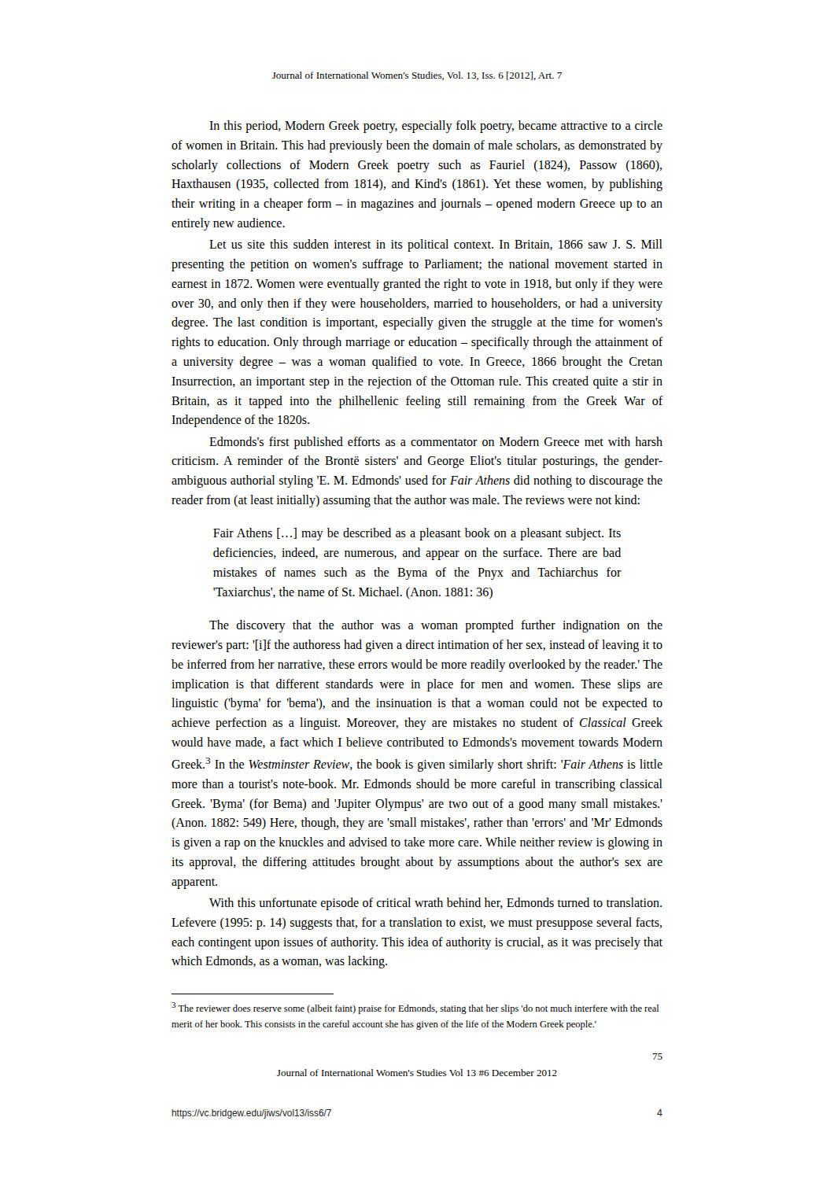Journal of International Women's Studies, Vol. 13, Iss. 6 [2012], Art. 7
In this period, Modern Greek poetry, especially folk poetry, became attractive to a circle of women in Britain. This had previously been the domain of male scholars, as demonstrated by scholarly collections of Modern Greek poetry such as Fauriel (1824), Passow (1860), Haxthausen (1935, collected from 1814), and Kind's (1861). Yet these women, by publishing their writing in a cheaper form – in magazines and journals – opened modern Greece up to an entirely new audience.
Let us site this sudden interest in its political context. In Britain, 1866 saw J. S. Mill presenting the petition on women's suffrage to Parliament; the national movement started in earnest in 1872. Women were eventually granted the right to vote in 1918, but only if they were over 30, and only then if they were householders, married to householders, or had a university degree. The last condition is important, especially given the struggle at the time for women's rights to education. Only through marriage or education – specifically through the attainment of a university degree – was a woman qualified to vote. In Greece, 1866 brought the Cretan Insurrection, an important step in the rejection of the Ottoman rule. This created quite a stir in Britain, as it tapped into the philhellenic feeling still remaining from the Greek War of Independence of the 1820s.
Edmonds's first published efforts as a commentator on Modern Greece met with harsh criticism. A reminder of the Brontë sisters' and George Eliot's titular posturings, the gender-ambiguous authorial styling 'E. M. Edmonds' used for Fair Athens did nothing to discourage the reader from (at least initially) assuming that the author was male. The reviews were not kind:
Fair Athens […] may be described as a pleasant book on a pleasant subject. Its deficiencies, indeed, are numerous, and appear on the surface. There are bad mistakes of names such as the Byma of the Pnyx and Tachiarchus for 'Taxiarchus', the name of St. Michael. (Anon. 1881: 36)
The discovery that the author was a woman prompted further indignation on the reviewer's part: '[i]f the authoress had given a direct intimation of her sex, instead of leaving it to be inferred from her narrative, these errors would be more readily overlooked by the reader.' The implication is that different standards were in place for men and women. These slips are linguistic ('byma' for 'bema'), and the insinuation is that a woman could not be expected to achieve perfection as a linguist. Moreover, they are mistakes no student of Classical Greek would have made, a fact which I believe contributed to Edmonds's movement towards Modern Greek.3 In the Westminster Review, the book is given similarly short shrift: 'Fair Athens is little more than a tourist's note-book. Mr. Edmonds should be more careful in transcribing classical Greek. 'Byma' (for Bema) and 'Jupiter Olympus' are two out of a good many small mistakes.' (Anon. 1882: 549) Here, though, they are 'small mistakes', rather than 'errors' and 'Mr' Edmonds is given a rap on the knuckles and advised to take more care. While neither review is glowing in its approval, the differing attitudes brought about by assumptions about the author's sex are apparent.
With this unfortunate episode of critical wrath behind her, Edmonds turned to translation. Lefevere (1995: p. 14) suggests that, for a translation to exist, we must presuppose several facts, each contingent upon issues of authority. This idea of authority is crucial, as it was precisely that which Edmonds, as a woman, was lacking.
3 The reviewer does reserve some (albeit faint) praise for Edmonds, stating that her slips 'do not much interfere with the real merit of her book. This consists in the careful account she has given of the life of the Modern Greek people.'
75
Journal of International Women's Studies Vol 13 #6 December 2012
https://vc.bridgew.edu/jiws/vol13/iss6/7 4